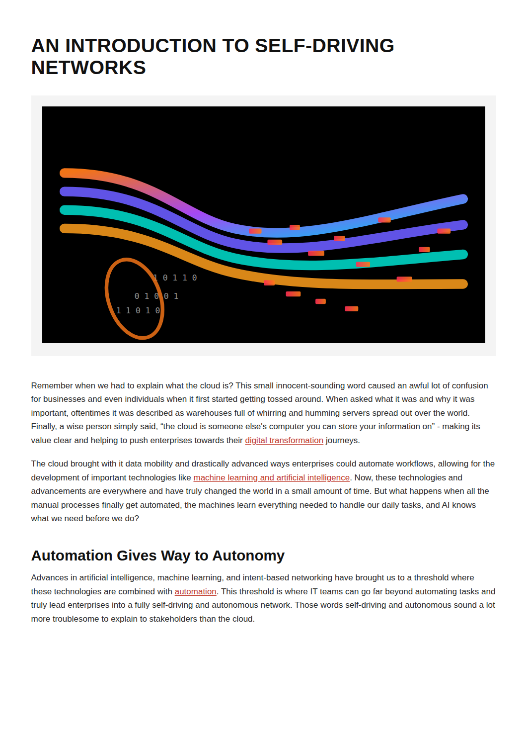An Introduction to Self-Driving Networks
Remember when we had to explain what the cloud is? This small innocent-sounding word caused an awful lot of confusion for businesses and even individuals when it first started getting tossed around. When asked what it was and why it was important, oftentimes it was described as warehouses full of whirring and humming servers spread out over the world. Finally, a wise person simply said, “the cloud is someone else's computer you can store your information on” - making its value clear and helping to push enterprises towards their digital transformation journeys.
The cloud brought with it data mobility and drastically advanced ways enterprises could automate workflows, allowing for the development of important technologies like machine learning and artificial intelligence. Now, these technologies and advancements are everywhere and have truly changed the world in a small amount of time. But what happens when all the manual processes finally get automated, the machines learn everything needed to handle our daily tasks, and AI knows what we need before we do?
Automation Gives Way to Autonomy
Advances in artificial intelligence, machine learning, and intent-based networking have brought us to a threshold where these technologies are combined with automation. This threshold is where IT teams can go far beyond automating tasks and truly lead enterprises into a fully self-driving and autonomous network. Those words self-driving and autonomous sound a lot more troublesome to explain to stakeholders than the cloud.